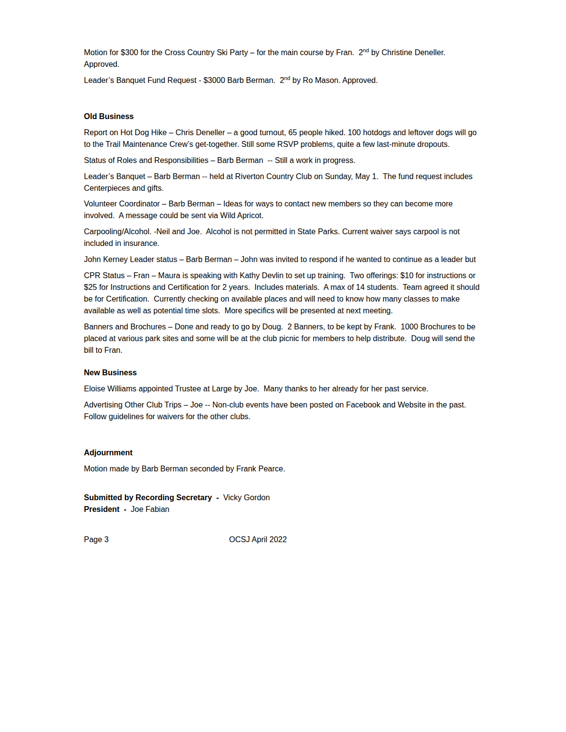Motion for $300 for the Cross Country Ski Party – for the main course by Fran. 2nd by Christine Deneller. Approved.
Leader’s Banquet Fund Request - $3000 Barb Berman. 2nd by Ro Mason. Approved.
Old Business
Report on Hot Dog Hike – Chris Deneller – a good turnout, 65 people hiked. 100 hotdogs and leftover dogs will go to the Trail Maintenance Crew’s get-together. Still some RSVP problems, quite a few last-minute dropouts.
Status of Roles and Responsibilities – Barb Berman -- Still a work in progress.
Leader’s Banquet – Barb Berman -- held at Riverton Country Club on Sunday, May 1. The fund request includes Centerpieces and gifts.
Volunteer Coordinator – Barb Berman – Ideas for ways to contact new members so they can become more involved. A message could be sent via Wild Apricot.
Carpooling/Alcohol. -Neil and Joe. Alcohol is not permitted in State Parks. Current waiver says carpool is not included in insurance.
John Kerney Leader status – Barb Berman – John was invited to respond if he wanted to continue as a leader but
CPR Status – Fran – Maura is speaking with Kathy Devlin to set up training. Two offerings: $10 for instructions or $25 for Instructions and Certification for 2 years. Includes materials. A max of 14 students. Team agreed it should be for Certification. Currently checking on available places and will need to know how many classes to make available as well as potential time slots. More specifics will be presented at next meeting.
Banners and Brochures – Done and ready to go by Doug. 2 Banners, to be kept by Frank. 1000 Brochures to be placed at various park sites and some will be at the club picnic for members to help distribute. Doug will send the bill to Fran.
New Business
Eloise Williams appointed Trustee at Large by Joe. Many thanks to her already for her past service.
Advertising Other Club Trips – Joe -- Non-club events have been posted on Facebook and Website in the past. Follow guidelines for waivers for the other clubs.
Adjournment
Motion made by Barb Berman seconded by Frank Pearce.
Submitted by Recording Secretary - Vicky Gordon
President - Joe Fabian
Page 3 OCSJ April 2022